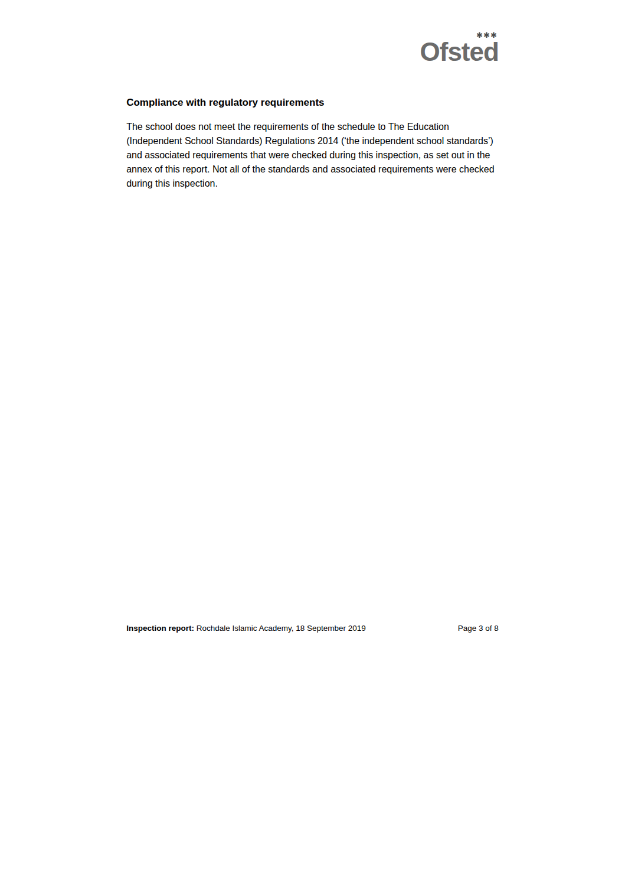✱✱✱
Ofsted
Compliance with regulatory requirements
The school does not meet the requirements of the schedule to The Education (Independent School Standards) Regulations 2014 (‘the independent school standards’) and associated requirements that were checked during this inspection, as set out in the annex of this report. Not all of the standards and associated requirements were checked during this inspection.
Inspection report: Rochdale Islamic Academy, 18 September 2019
Page 3 of 8